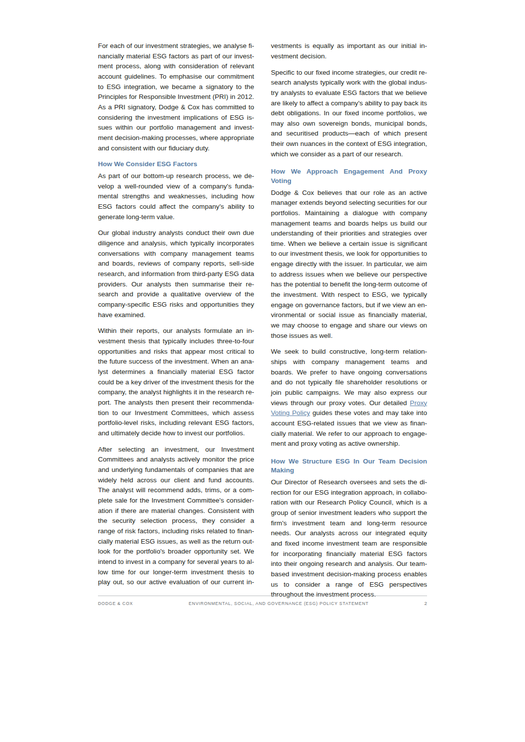For each of our investment strategies, we analyse financially material ESG factors as part of our investment process, along with consideration of relevant account guidelines. To emphasise our commitment to ESG integration, we became a signatory to the Principles for Responsible Investment (PRI) in 2012. As a PRI signatory, Dodge & Cox has committed to considering the investment implications of ESG issues within our portfolio management and investment decision-making processes, where appropriate and consistent with our fiduciary duty.
How We Consider ESG Factors
As part of our bottom-up research process, we develop a well-rounded view of a company's fundamental strengths and weaknesses, including how ESG factors could affect the company's ability to generate long-term value.
Our global industry analysts conduct their own due diligence and analysis, which typically incorporates conversations with company management teams and boards, reviews of company reports, sell-side research, and information from third-party ESG data providers. Our analysts then summarise their research and provide a qualitative overview of the company-specific ESG risks and opportunities they have examined.
Within their reports, our analysts formulate an investment thesis that typically includes three-to-four opportunities and risks that appear most critical to the future success of the investment. When an analyst determines a financially material ESG factor could be a key driver of the investment thesis for the company, the analyst highlights it in the research report. The analysts then present their recommendation to our Investment Committees, which assess portfolio-level risks, including relevant ESG factors, and ultimately decide how to invest our portfolios.
After selecting an investment, our Investment Committees and analysts actively monitor the price and underlying fundamentals of companies that are widely held across our client and fund accounts. The analyst will recommend adds, trims, or a complete sale for the Investment Committee's consideration if there are material changes. Consistent with the security selection process, they consider a range of risk factors, including risks related to financially material ESG issues, as well as the return outlook for the portfolio's broader opportunity set. We intend to invest in a company for several years to allow time for our longer-term investment thesis to play out, so our active evaluation of our current investments is equally as important as our initial investment decision.
Specific to our fixed income strategies, our credit research analysts typically work with the global industry analysts to evaluate ESG factors that we believe are likely to affect a company's ability to pay back its debt obligations. In our fixed income portfolios, we may also own sovereign bonds, municipal bonds, and securitised products—each of which present their own nuances in the context of ESG integration, which we consider as a part of our research.
How We Approach Engagement And Proxy Voting
Dodge & Cox believes that our role as an active manager extends beyond selecting securities for our portfolios. Maintaining a dialogue with company management teams and boards helps us build our understanding of their priorities and strategies over time. When we believe a certain issue is significant to our investment thesis, we look for opportunities to engage directly with the issuer. In particular, we aim to address issues when we believe our perspective has the potential to benefit the long-term outcome of the investment. With respect to ESG, we typically engage on governance factors, but if we view an environmental or social issue as financially material, we may choose to engage and share our views on those issues as well.
We seek to build constructive, long-term relationships with company management teams and boards. We prefer to have ongoing conversations and do not typically file shareholder resolutions or join public campaigns. We may also express our views through our proxy votes. Our detailed Proxy Voting Policy guides these votes and may take into account ESG-related issues that we view as financially material. We refer to our approach to engagement and proxy voting as active ownership.
How We Structure ESG In Our Team Decision Making
Our Director of Research oversees and sets the direction for our ESG integration approach, in collaboration with our Research Policy Council, which is a group of senior investment leaders who support the firm's investment team and long-term resource needs. Our analysts across our integrated equity and fixed income investment team are responsible for incorporating financially material ESG factors into their ongoing research and analysis. Our team-based investment decision-making process enables us to consider a range of ESG perspectives throughout the investment process.
Dodge & Cox
Environmental, Social, and Governance (ESG) Policy Statement
2